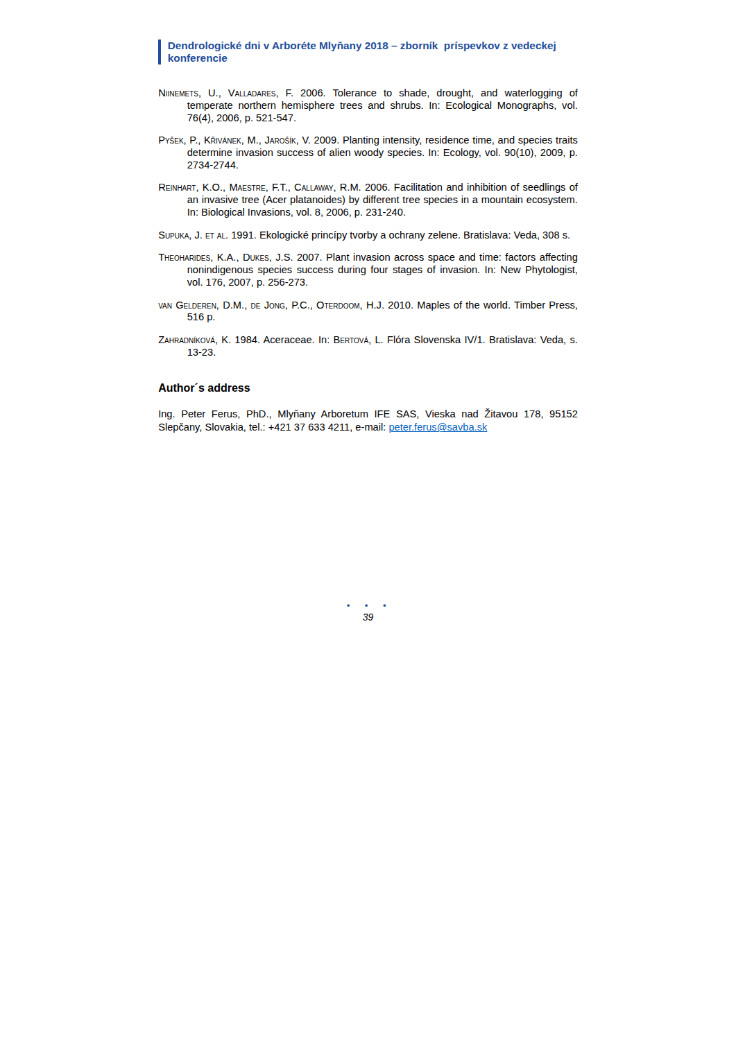Dendrologické dni v Arboréte Mlyňany 2018 – zborník príspevkov z vedeckej konferencie
Niinemets, U., Valladares, F. 2006. Tolerance to shade, drought, and waterlogging of temperate northern hemisphere trees and shrubs. In: Ecological Monographs, vol. 76(4), 2006, p. 521-547.
Pyšek, P., Křivánek, M., Jarošík, V. 2009. Planting intensity, residence time, and species traits determine invasion success of alien woody species. In: Ecology, vol. 90(10), 2009, p. 2734-2744.
Reinhart, K.O., Maestre, F.T., Callaway, R.M. 2006. Facilitation and inhibition of seedlings of an invasive tree (Acer platanoides) by different tree species in a mountain ecosystem. In: Biological Invasions, vol. 8, 2006, p. 231-240.
Supuka, J. et al. 1991. Ekologické princípy tvorby a ochrany zelene. Bratislava: Veda, 308 s.
Theoharides, K.A., Dukes, J.S. 2007. Plant invasion across space and time: factors affecting nonindigenous species success during four stages of invasion. In: New Phytologist, vol. 176, 2007, p. 256-273.
van Gelderen, D.M., de Jong, P.C., Oterdoom, H.J. 2010. Maples of the world. Timber Press, 516 p.
Zahradníková, K. 1984. Aceraceae. In: Bertová, L. Flóra Slovenska IV/1. Bratislava: Veda, s. 13-23.
Author´s address
Ing. Peter Ferus, PhD., Mlyňany Arboretum IFE SAS, Vieska nad Žitavou 178, 95152 Slepčany, Slovakia, tel.: +421 37 633 4211, e-mail: peter.ferus@savba.sk
• • •
39